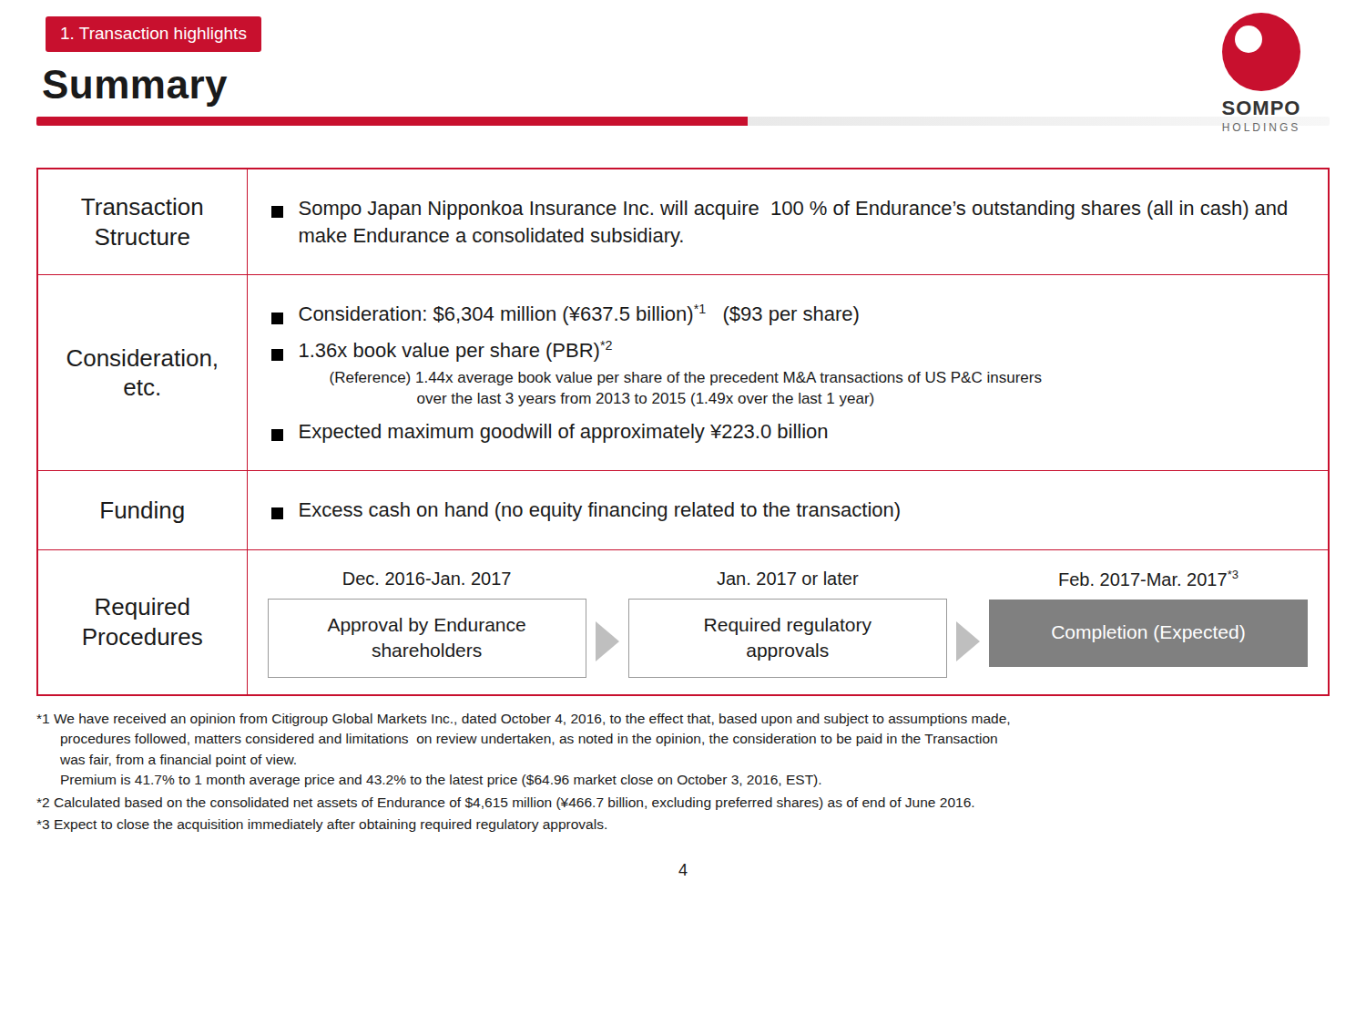SOMPO
HOLDINGS
1. Transaction highlights
Summary
| Transaction Structure | Sompo Japan Nipponkoa Insurance Inc. will acquire 100 % of Endurance’s outstanding shares (all in cash) and make Endurance a consolidated subsidiary. |
| Consideration, etc. | Consideration: $6,304 million (¥637.5 billion) *1 ($93 per share) 1.36x book value per share (PBR) *2 (Reference) 1.44x average book value per share of the precedent M&A transactions of US P&C insurers over the last 3 years from 2013 to 2015 (1.49x over the last 1 year) Expected maximum goodwill of approximately ¥223.0 billion |
| Funding | Excess cash on hand (no equity financing related to the transaction) |
| Required Procedures | Dec. 2016-Jan. 2017 Approval by Endurance shareholders Jan. 2017 or later Required regulatory approvals Feb. 2017-Mar. 2017 *3 Completion (Expected) |
*1 We have received an opinion from Citigroup Global Markets Inc., dated October 4, 2016, to the effect that, based upon and subject to assumptions made, procedures followed, matters considered and limitations on review undertaken, as noted in the opinion, the consideration to be paid in the Transaction was fair, from a financial point of view. Premium is 41.7% to 1 month average price and 43.2% to the latest price ($64.96 market close on October 3, 2016, EST).
*2 Calculated based on the consolidated net assets of Endurance of $4,615 million (¥466.7 billion, excluding preferred shares) as of end of June 2016.
*3 Expect to close the acquisition immediately after obtaining required regulatory approvals.
4